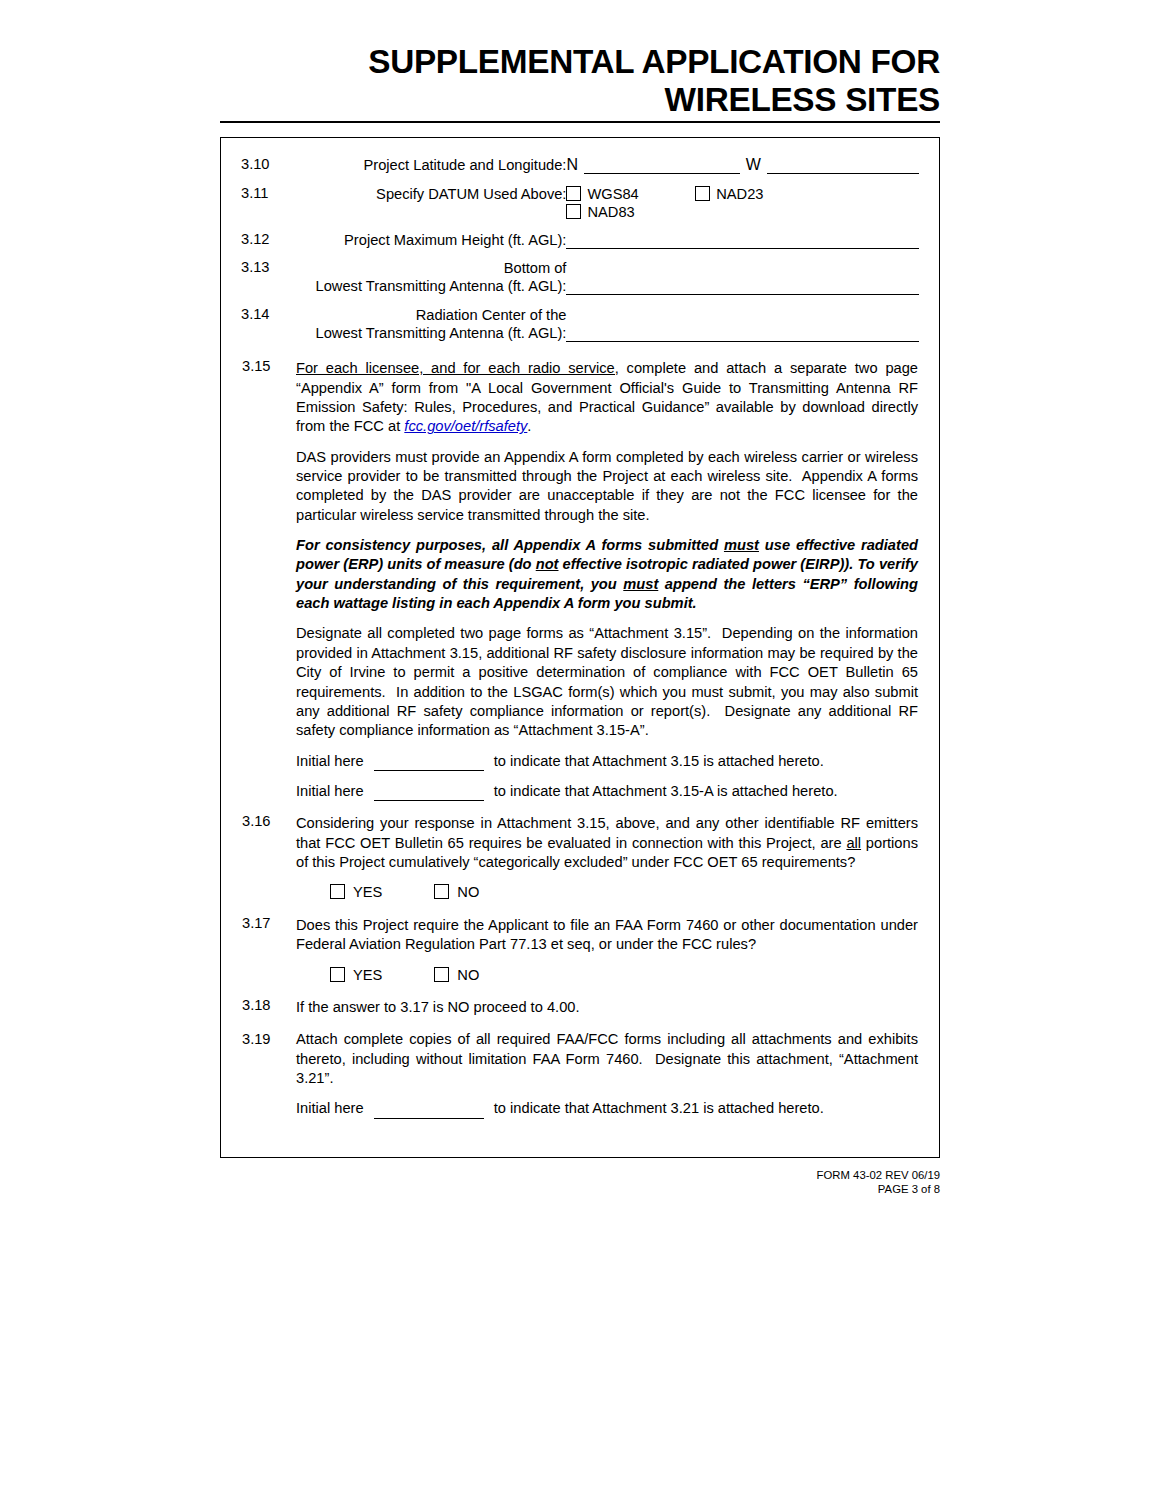SUPPLEMENTAL APPLICATION FOR WIRELESS SITES
| 3.10 | Project Latitude and Longitude: | N W |
| 3.11 | Specify DATUM Used Above: | WGS84 NAD23 NAD83 |
| 3.12 | Project Maximum Height (ft. AGL): | |
| 3.13 | Bottom of Lowest Transmitting Antenna (ft. AGL): | |
| 3.14 | Radiation Center of the Lowest Transmitting Antenna (ft. AGL): | |
| 3.15 | For each licensee, and for each radio service, complete and attach a separate two page “Appendix A” form from "A Local Government Official's Guide to Transmitting Antenna RF Emission Safety: Rules, Procedures, and Practical Guidance” available by download directly from the FCC at fcc.gov/oet/rfsafety . DAS providers must provide an Appendix A form completed by each wireless carrier or wireless service provider to be transmitted through the Project at each wireless site. Appendix A forms completed by the DAS provider are unacceptable if they are not the FCC licensee for the particular wireless service transmitted through the site. For consistency purposes, all Appendix A forms submitted must use effective radiated power (ERP) units of measure (do not effective isotropic radiated power (EIRP)). To verify your understanding of this requirement, you must append the letters “ERP” following each wattage listing in each Appendix A form you submit. Designate all completed two page forms as “Attachment 3.15”. Depending on the information provided in Attachment 3.15, additional RF safety disclosure information may be required by the City of Irvine to permit a positive determination of compliance with FCC OET Bulletin 65 requirements. In addition to the LSGAC form(s) which you must submit, you may also submit any additional RF safety compliance information or report(s). Designate any additional RF safety compliance information as “Attachment 3.15-A”. Initial here to indicate that Attachment 3.15 is attached hereto. Initial here to indicate that Attachment 3.15-A is attached hereto. |
| 3.16 | Considering your response in Attachment 3.15, above, and any other identifiable RF emitters that FCC OET Bulletin 65 requires be evaluated in connection with this Project, are all portions of this Project cumulatively “categorically excluded” under FCC OET 65 requirements? YES NO |
| 3.17 | Does this Project require the Applicant to file an FAA Form 7460 or other documentation under Federal Aviation Regulation Part 77.13 et seq, or under the FCC rules? YES NO |
| 3.18 | If the answer to 3.17 is NO proceed to 4.00. |
| 3.19 | Attach complete copies of all required FAA/FCC forms including all attachments and exhibits thereto, including without limitation FAA Form 7460. Designate this attachment, “Attachment 3.21”. Initial here to indicate that Attachment 3.21 is attached hereto. |
FORM 43-02 REV 06/19
PAGE 3 of 8